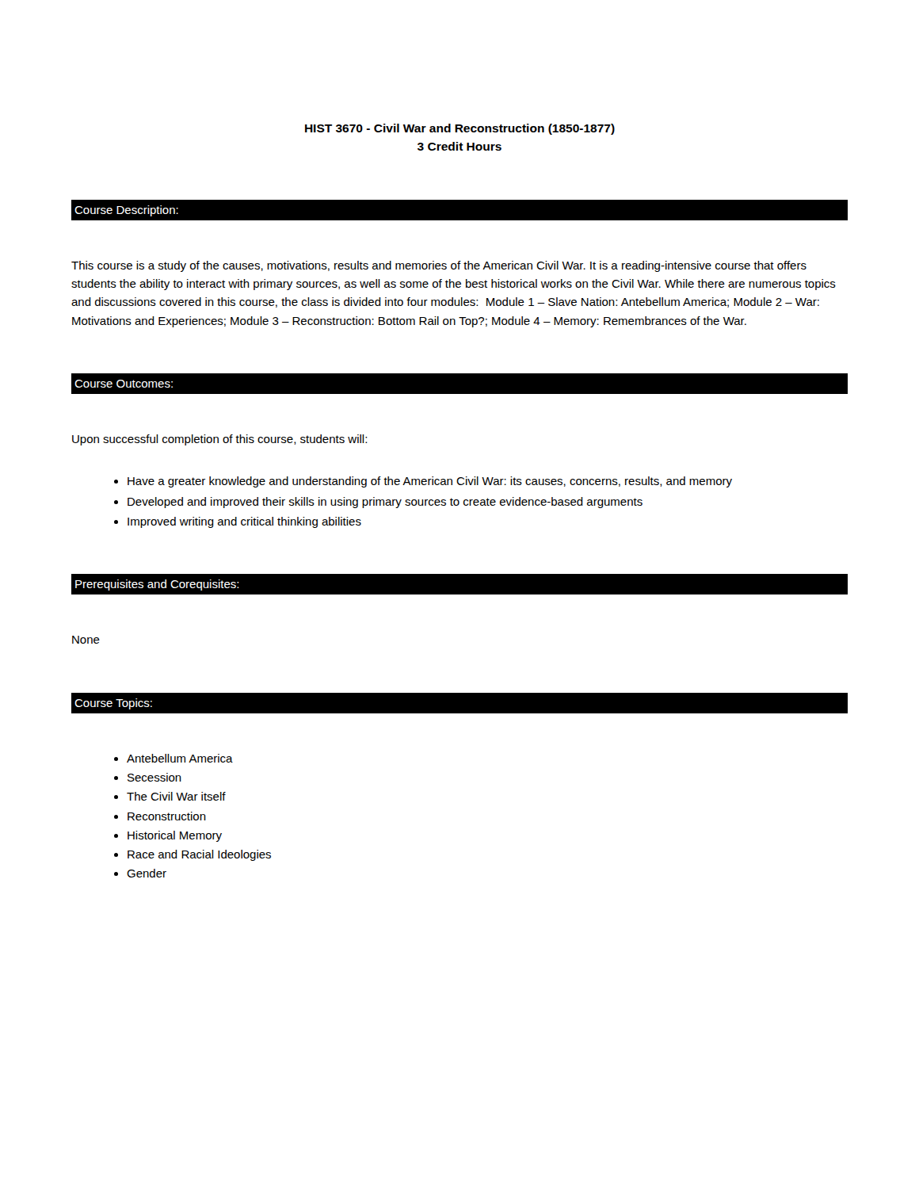HIST 3670 - Civil War and Reconstruction (1850-1877)3 Credit Hours
Course Description:
This course is a study of the causes, motivations, results and memories of the American Civil War. It is a reading-intensive course that offers students the ability to interact with primary sources, as well as some of the best historical works on the Civil War. While there are numerous topics and discussions covered in this course, the class is divided into four modules: Module 1 – Slave Nation: Antebellum America; Module 2 – War: Motivations and Experiences; Module 3 – Reconstruction: Bottom Rail on Top?; Module 4 – Memory: Remembrances of the War.
Course Outcomes:
Upon successful completion of this course, students will:
Have a greater knowledge and understanding of the American Civil War: its causes, concerns, results, and memory
Developed and improved their skills in using primary sources to create evidence-based arguments
Improved writing and critical thinking abilities
Prerequisites and Corequisites:
None
Course Topics:
Antebellum America
Secession
The Civil War itself
Reconstruction
Historical Memory
Race and Racial Ideologies
Gender